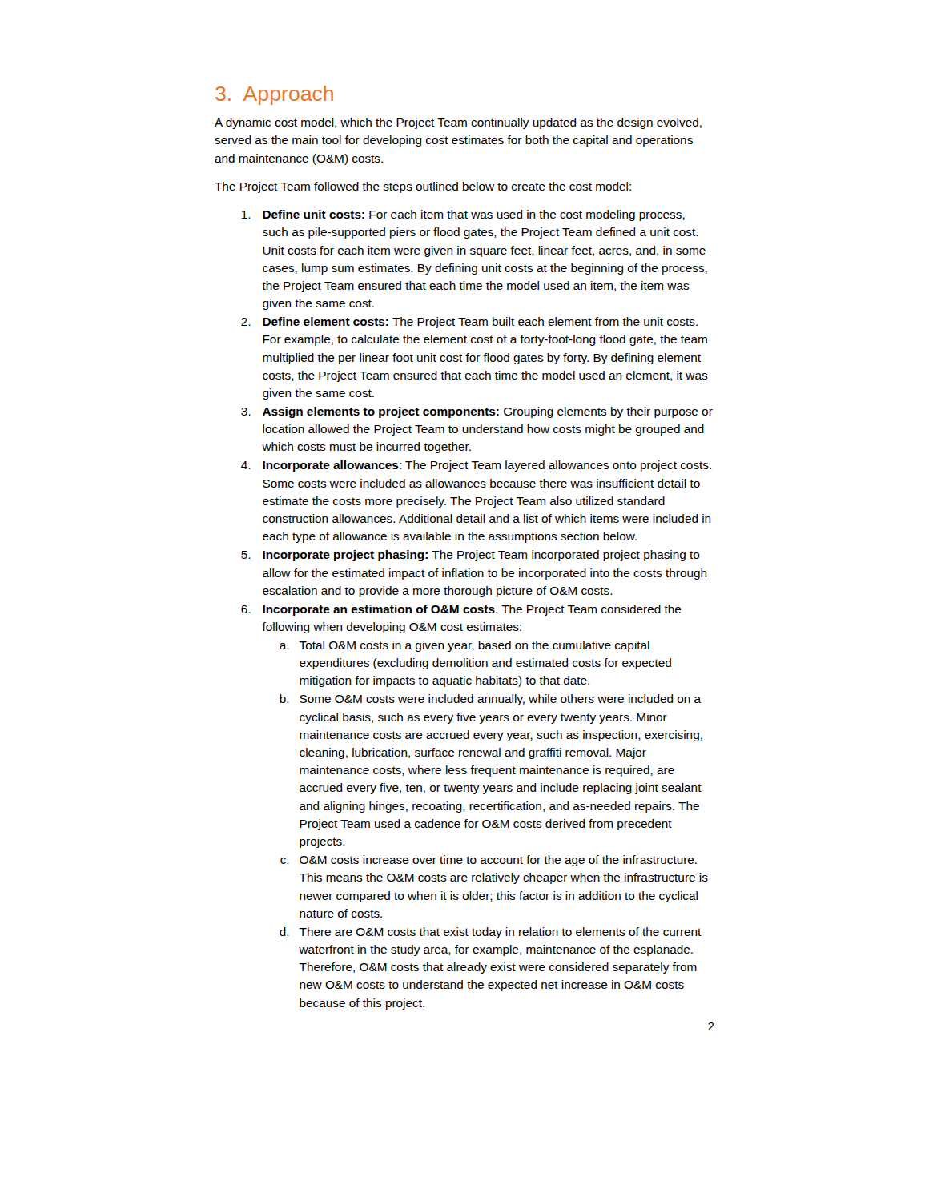3. Approach
A dynamic cost model, which the Project Team continually updated as the design evolved, served as the main tool for developing cost estimates for both the capital and operations and maintenance (O&M) costs.
The Project Team followed the steps outlined below to create the cost model:
Define unit costs: For each item that was used in the cost modeling process, such as pile-supported piers or flood gates, the Project Team defined a unit cost. Unit costs for each item were given in square feet, linear feet, acres, and, in some cases, lump sum estimates. By defining unit costs at the beginning of the process, the Project Team ensured that each time the model used an item, the item was given the same cost.
Define element costs: The Project Team built each element from the unit costs. For example, to calculate the element cost of a forty-foot-long flood gate, the team multiplied the per linear foot unit cost for flood gates by forty. By defining element costs, the Project Team ensured that each time the model used an element, it was given the same cost.
Assign elements to project components: Grouping elements by their purpose or location allowed the Project Team to understand how costs might be grouped and which costs must be incurred together.
Incorporate allowances: The Project Team layered allowances onto project costs. Some costs were included as allowances because there was insufficient detail to estimate the costs more precisely. The Project Team also utilized standard construction allowances. Additional detail and a list of which items were included in each type of allowance is available in the assumptions section below.
Incorporate project phasing: The Project Team incorporated project phasing to allow for the estimated impact of inflation to be incorporated into the costs through escalation and to provide a more thorough picture of O&M costs.
Incorporate an estimation of O&M costs. The Project Team considered the following when developing O&M cost estimates:
Total O&M costs in a given year, based on the cumulative capital expenditures (excluding demolition and estimated costs for expected mitigation for impacts to aquatic habitats) to that date.
Some O&M costs were included annually, while others were included on a cyclical basis, such as every five years or every twenty years. Minor maintenance costs are accrued every year, such as inspection, exercising, cleaning, lubrication, surface renewal and graffiti removal. Major maintenance costs, where less frequent maintenance is required, are accrued every five, ten, or twenty years and include replacing joint sealant and aligning hinges, recoating, recertification, and as-needed repairs. The Project Team used a cadence for O&M costs derived from precedent projects.
O&M costs increase over time to account for the age of the infrastructure. This means the O&M costs are relatively cheaper when the infrastructure is newer compared to when it is older; this factor is in addition to the cyclical nature of costs.
There are O&M costs that exist today in relation to elements of the current waterfront in the study area, for example, maintenance of the esplanade. Therefore, O&M costs that already exist were considered separately from new O&M costs to understand the expected net increase in O&M costs because of this project.
2